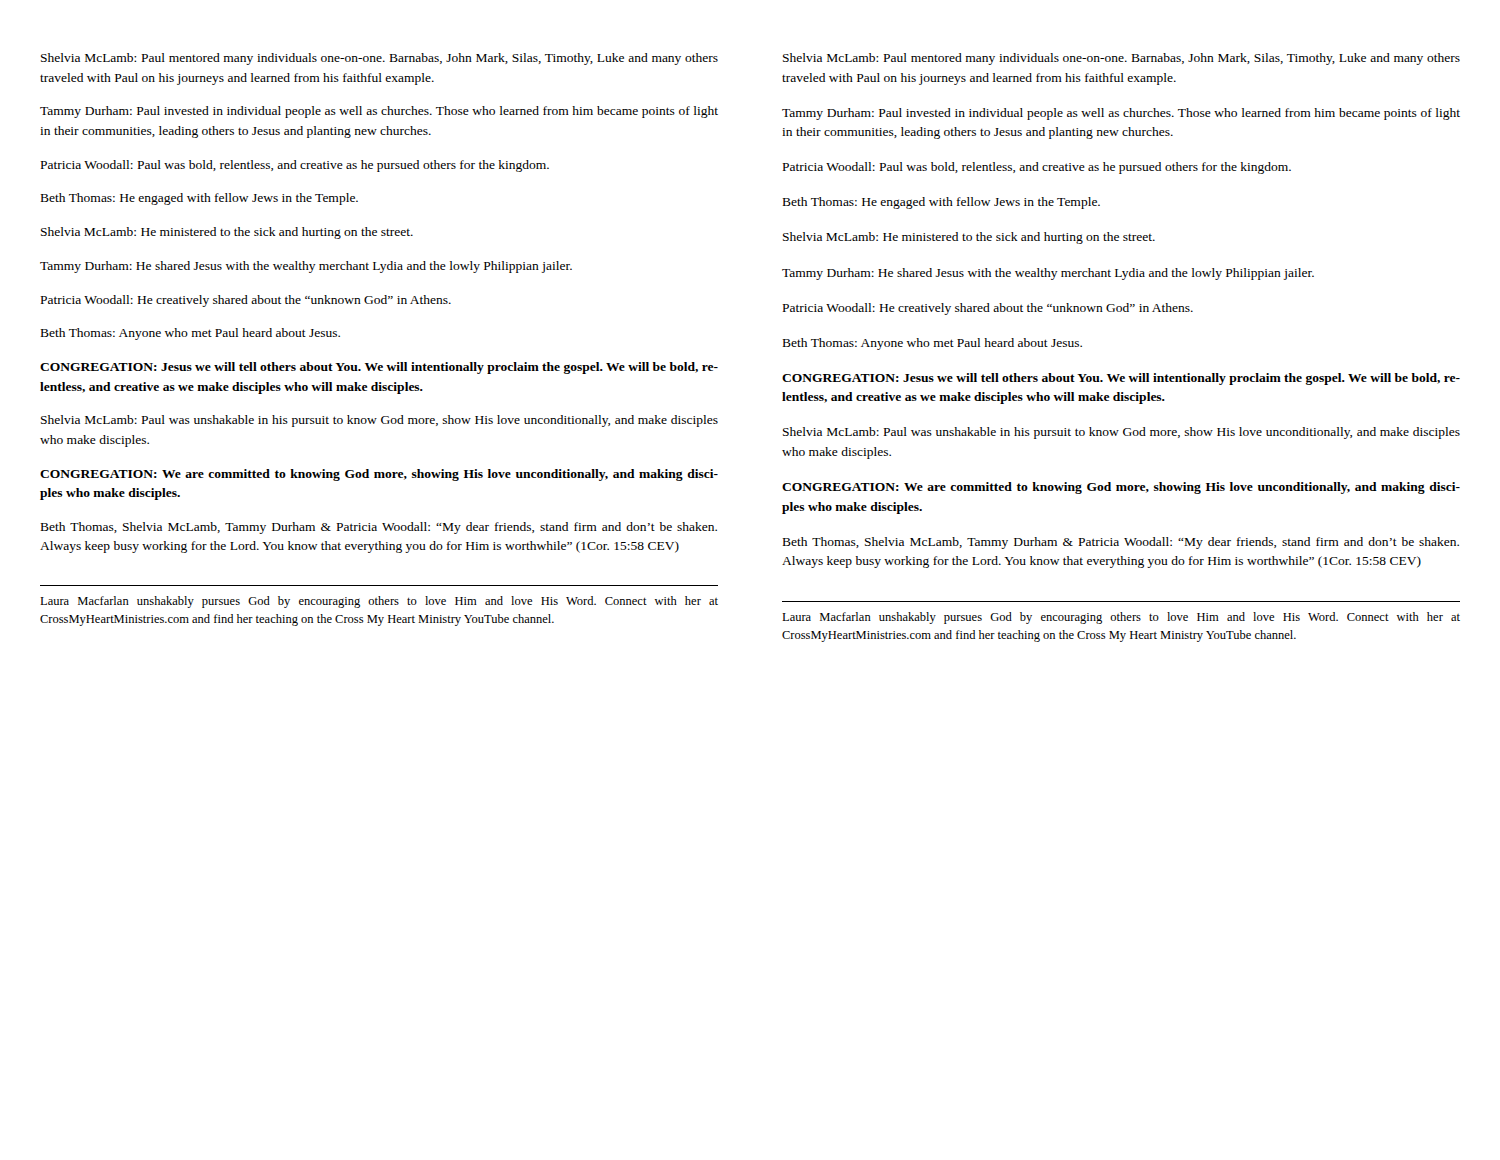Shelvia McLamb: Paul mentored many individuals one-on-one. Barnabas, John Mark, Silas, Timothy, Luke and many others traveled with Paul on his journeys and learned from his faithful example.
Tammy Durham: Paul invested in individual people as well as churches. Those who learned from him became points of light in their communities, leading others to Jesus and planting new churches.
Patricia Woodall: Paul was bold, relentless, and creative as he pursued others for the kingdom.
Beth Thomas: He engaged with fellow Jews in the Temple.
Shelvia McLamb: He ministered to the sick and hurting on the street.
Tammy Durham: He shared Jesus with the wealthy merchant Lydia and the lowly Philippian jailer.
Patricia Woodall: He creatively shared about the “unknown God” in Athens.
Beth Thomas: Anyone who met Paul heard about Jesus.
CONGREGATION: Jesus we will tell others about You. We will intentionally proclaim the gospel. We will be bold, relentless, and creative as we make disciples who will make disciples.
Shelvia McLamb: Paul was unshakable in his pursuit to know God more, show His love unconditionally, and make disciples who make disciples.
CONGREGATION: We are committed to knowing God more, showing His love unconditionally, and making disciples who make disciples.
Beth Thomas, Shelvia McLamb, Tammy Durham & Patricia Woodall: “My dear friends, stand firm and don’t be shaken. Always keep busy working for the Lord. You know that everything you do for Him is worthwhile” (1Cor. 15:58 CEV)
Laura Macfarlan unshakably pursues God by encouraging others to love Him and love His Word. Connect with her at CrossMyHeartMinistries.com and find her teaching on the Cross My Heart Ministry YouTube channel.
Shelvia McLamb: Paul mentored many individuals one-on-one. Barnabas, John Mark, Silas, Timothy, Luke and many others traveled with Paul on his journeys and learned from his faithful example.
Tammy Durham: Paul invested in individual people as well as churches. Those who learned from him became points of light in their communities, leading others to Jesus and planting new churches.
Patricia Woodall: Paul was bold, relentless, and creative as he pursued others for the kingdom.
Beth Thomas: He engaged with fellow Jews in the Temple.
Shelvia McLamb: He ministered to the sick and hurting on the street.
Tammy Durham: He shared Jesus with the wealthy merchant Lydia and the lowly Philippian jailer.
Patricia Woodall: He creatively shared about the “unknown God” in Athens.
Beth Thomas: Anyone who met Paul heard about Jesus.
CONGREGATION: Jesus we will tell others about You. We will intentionally proclaim the gospel. We will be bold, relentless, and creative as we make disciples who will make disciples.
Shelvia McLamb: Paul was unshakable in his pursuit to know God more, show His love unconditionally, and make disciples who make disciples.
CONGREGATION: We are committed to knowing God more, showing His love unconditionally, and making disciples who make disciples.
Beth Thomas, Shelvia McLamb, Tammy Durham & Patricia Woodall: “My dear friends, stand firm and don’t be shaken. Always keep busy working for the Lord. You know that everything you do for Him is worthwhile” (1Cor. 15:58 CEV)
Laura Macfarlan unshakably pursues God by encouraging others to love Him and love His Word. Connect with her at CrossMyHeartMinistries.com and find her teaching on the Cross My Heart Ministry YouTube channel.